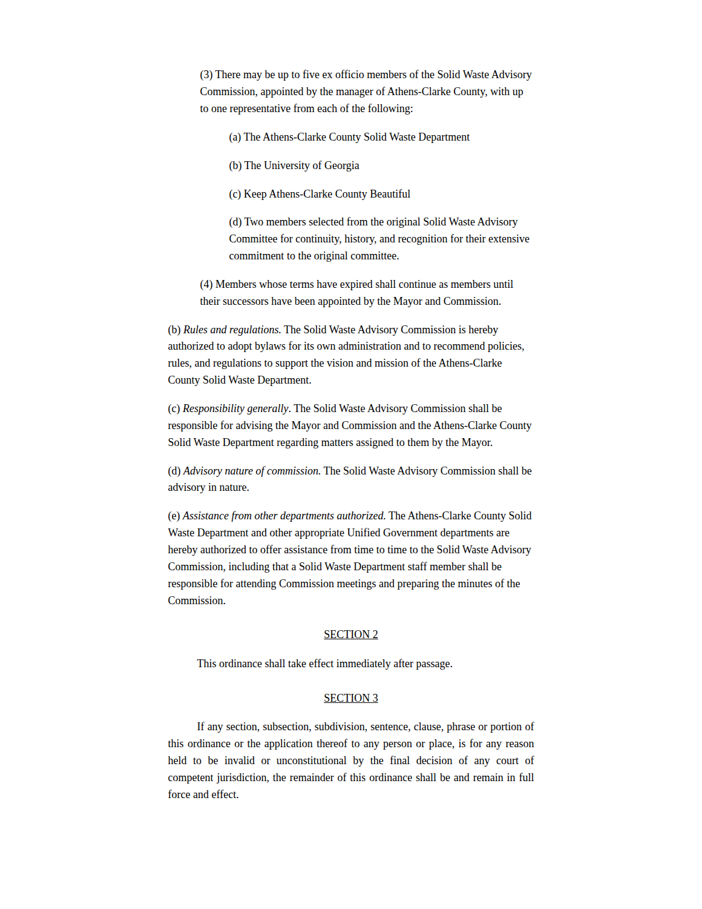(3) There may be up to five ex officio members of the Solid Waste Advisory Commission, appointed by the manager of Athens-Clarke County, with up to one representative from each of the following:
(a) The Athens-Clarke County Solid Waste Department
(b) The University of Georgia
(c) Keep Athens-Clarke County Beautiful
(d) Two members selected from the original Solid Waste Advisory Committee for continuity, history, and recognition for their extensive commitment to the original committee.
(4) Members whose terms have expired shall continue as members until their successors have been appointed by the Mayor and Commission.
(b) Rules and regulations. The Solid Waste Advisory Commission is hereby authorized to adopt bylaws for its own administration and to recommend policies, rules, and regulations to support the vision and mission of the Athens-Clarke County Solid Waste Department.
(c) Responsibility generally. The Solid Waste Advisory Commission shall be responsible for advising the Mayor and Commission and the Athens-Clarke County Solid Waste Department regarding matters assigned to them by the Mayor.
(d) Advisory nature of commission. The Solid Waste Advisory Commission shall be advisory in nature.
(e) Assistance from other departments authorized. The Athens-Clarke County Solid Waste Department and other appropriate Unified Government departments are hereby authorized to offer assistance from time to time to the Solid Waste Advisory Commission, including that a Solid Waste Department staff member shall be responsible for attending Commission meetings and preparing the minutes of the Commission.
SECTION 2
This ordinance shall take effect immediately after passage.
SECTION 3
If any section, subsection, subdivision, sentence, clause, phrase or portion of this ordinance or the application thereof to any person or place, is for any reason held to be invalid or unconstitutional by the final decision of any court of competent jurisdiction, the remainder of this ordinance shall be and remain in full force and effect.